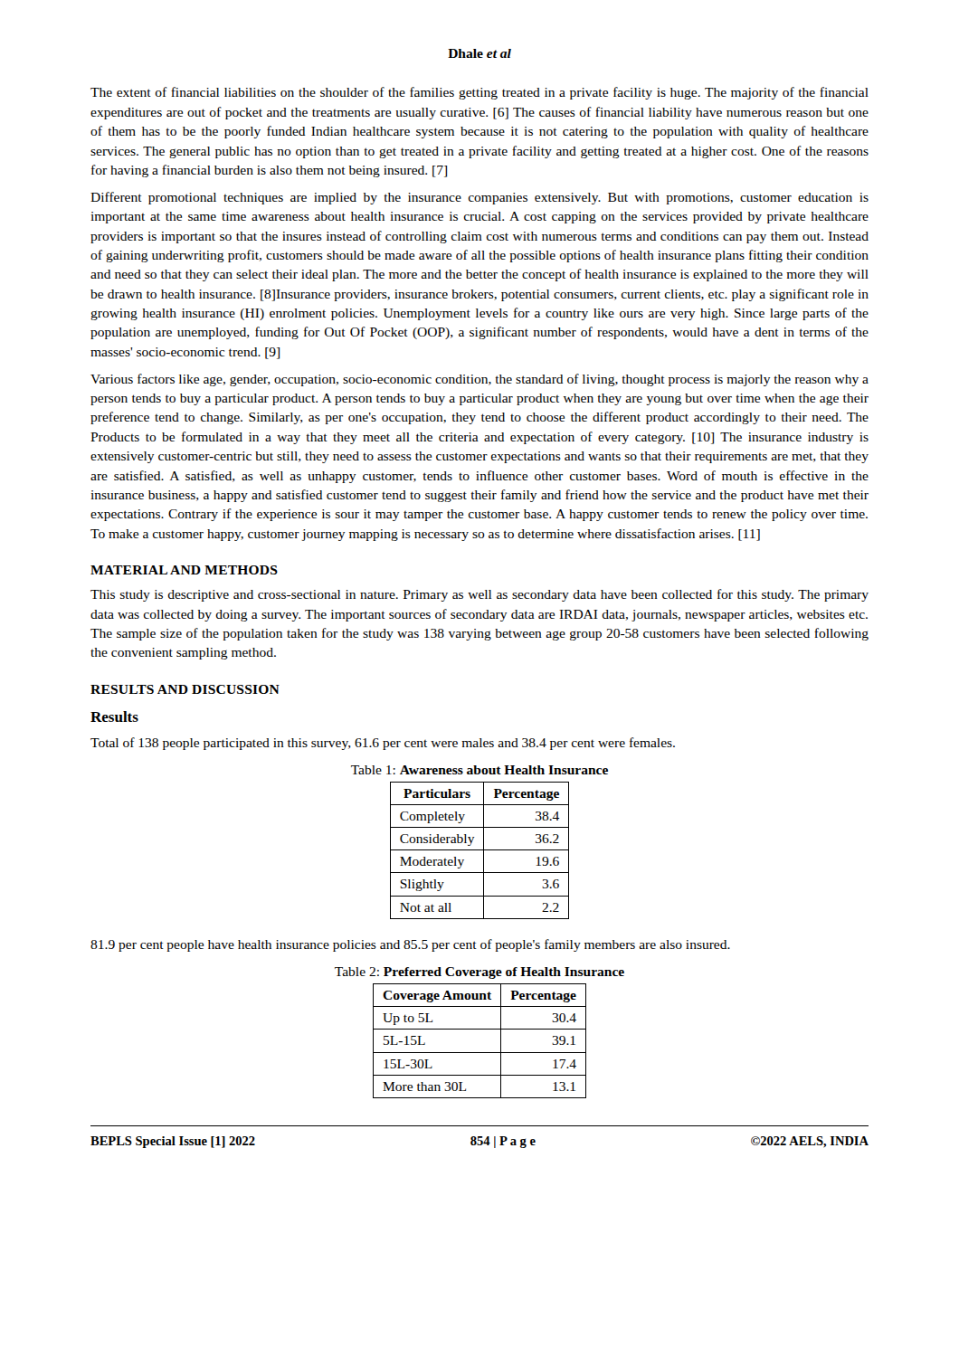Dhale et al
The extent of financial liabilities on the shoulder of the families getting treated in a private facility is huge. The majority of the financial expenditures are out of pocket and the treatments are usually curative. [6] The causes of financial liability have numerous reason but one of them has to be the poorly funded Indian healthcare system because it is not catering to the population with quality of healthcare services. The general public has no option than to get treated in a private facility and getting treated at a higher cost. One of the reasons for having a financial burden is also them not being insured. [7]
Different promotional techniques are implied by the insurance companies extensively. But with promotions, customer education is important at the same time awareness about health insurance is crucial. A cost capping on the services provided by private healthcare providers is important so that the insures instead of controlling claim cost with numerous terms and conditions can pay them out. Instead of gaining underwriting profit, customers should be made aware of all the possible options of health insurance plans fitting their condition and need so that they can select their ideal plan. The more and the better the concept of health insurance is explained to the more they will be drawn to health insurance. [8]Insurance providers, insurance brokers, potential consumers, current clients, etc. play a significant role in growing health insurance (HI) enrolment policies. Unemployment levels for a country like ours are very high. Since large parts of the population are unemployed, funding for Out Of Pocket (OOP), a significant number of respondents, would have a dent in terms of the masses' socio-economic trend. [9]
Various factors like age, gender, occupation, socio-economic condition, the standard of living, thought process is majorly the reason why a person tends to buy a particular product. A person tends to buy a particular product when they are young but over time when the age their preference tend to change. Similarly, as per one's occupation, they tend to choose the different product accordingly to their need. The Products to be formulated in a way that they meet all the criteria and expectation of every category. [10] The insurance industry is extensively customer-centric but still, they need to assess the customer expectations and wants so that their requirements are met, that they are satisfied. A satisfied, as well as unhappy customer, tends to influence other customer bases. Word of mouth is effective in the insurance business, a happy and satisfied customer tend to suggest their family and friend how the service and the product have met their expectations. Contrary if the experience is sour it may tamper the customer base. A happy customer tends to renew the policy over time. To make a customer happy, customer journey mapping is necessary so as to determine where dissatisfaction arises. [11]
Material and Methods
This study is descriptive and cross-sectional in nature. Primary as well as secondary data have been collected for this study. The primary data was collected by doing a survey. The important sources of secondary data are IRDAI data, journals, newspaper articles, websites etc. The sample size of the population taken for the study was 138 varying between age group 20-58 customers have been selected following the convenient sampling method.
Results and Discussion
Results
Total of 138 people participated in this survey, 61.6 per cent were males and 38.4 per cent were females.
Table 1: Awareness about Health Insurance
| Particulars | Percentage |
| --- | --- |
| Completely | 38.4 |
| Considerably | 36.2 |
| Moderately | 19.6 |
| Slightly | 3.6 |
| Not at all | 2.2 |
81.9 per cent people have health insurance policies and 85.5 per cent of people's family members are also insured.
Table 2: Preferred Coverage of Health Insurance
| Coverage Amount | Percentage |
| --- | --- |
| Up to 5L | 30.4 |
| 5L-15L | 39.1 |
| 15L-30L | 17.4 |
| More than 30L | 13.1 |
BEPLS Special Issue [1] 2022
854 | P a g e
©2022 AELS, INDIA